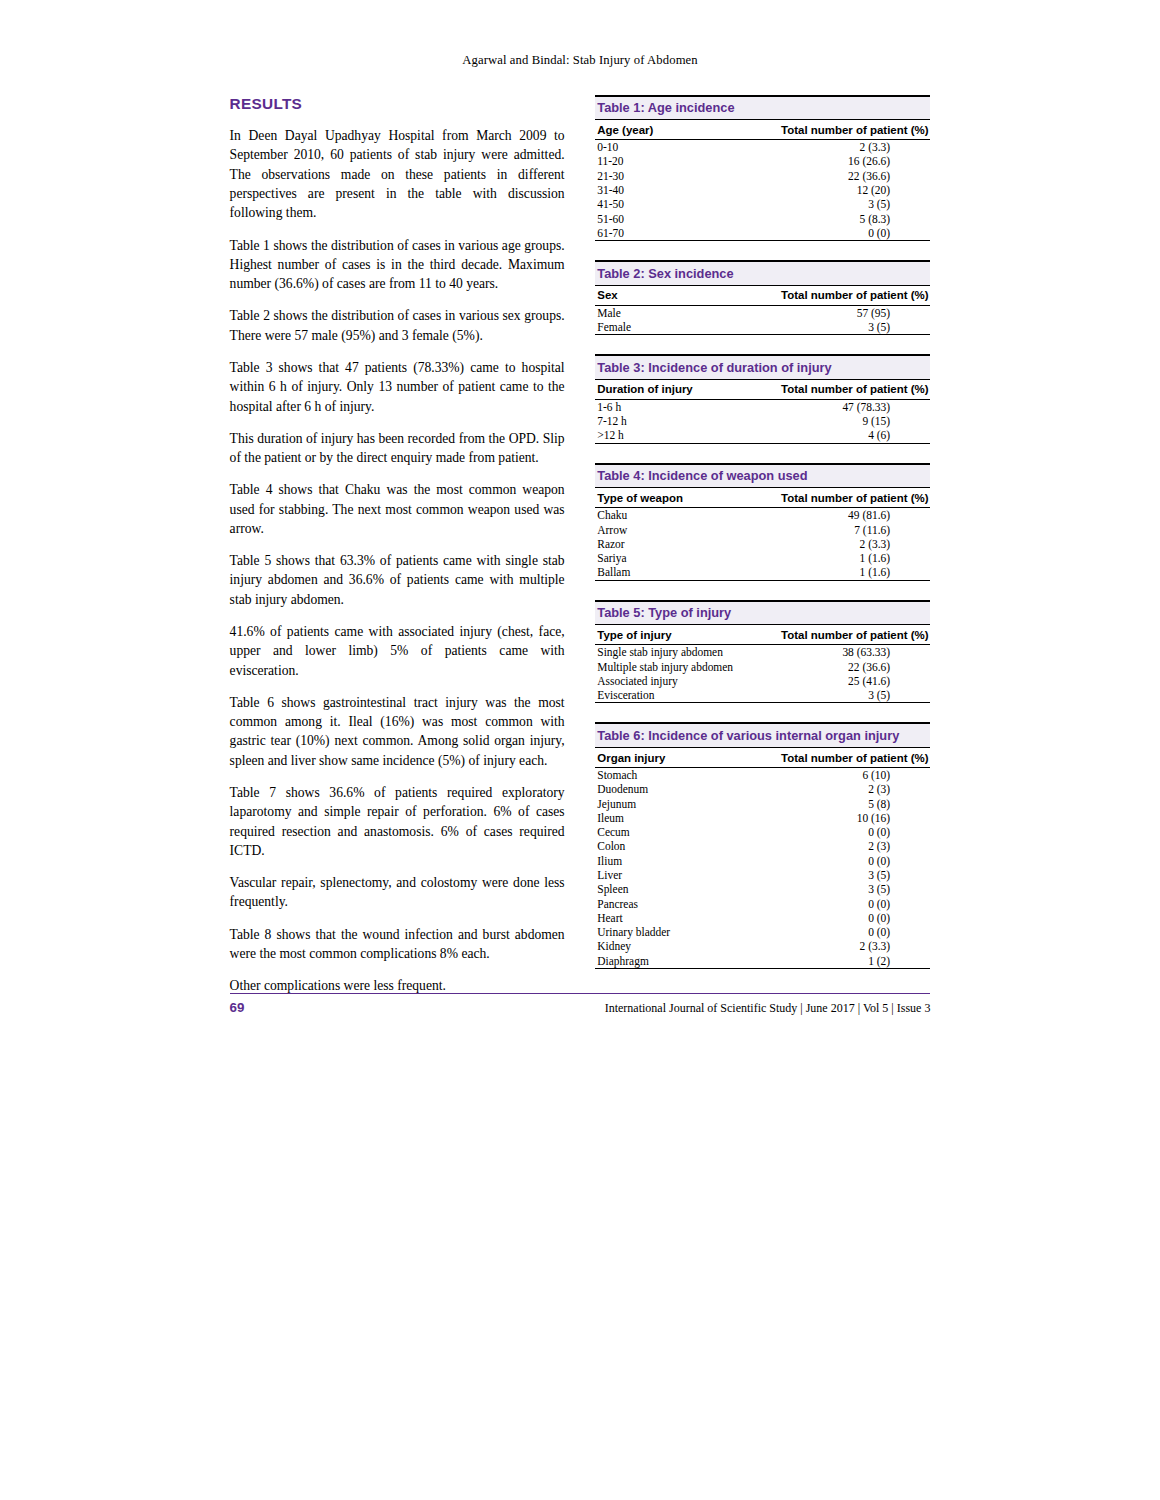Agarwal and Bindal: Stab Injury of Abdomen
RESULTS
In Deen Dayal Upadhyay Hospital from March 2009 to September 2010, 60 patients of stab injury were admitted. The observations made on these patients in different perspectives are present in the table with discussion following them.
Table 1 shows the distribution of cases in various age groups. Highest number of cases is in the third decade. Maximum number (36.6%) of cases are from 11 to 40 years.
Table 2 shows the distribution of cases in various sex groups. There were 57 male (95%) and 3 female (5%).
Table 3 shows that 47 patients (78.33%) came to hospital within 6 h of injury. Only 13 number of patient came to the hospital after 6 h of injury.
This duration of injury has been recorded from the OPD. Slip of the patient or by the direct enquiry made from patient.
Table 4 shows that Chaku was the most common weapon used for stabbing. The next most common weapon used was arrow.
Table 5 shows that 63.3% of patients came with single stab injury abdomen and 36.6% of patients came with multiple stab injury abdomen.
41.6% of patients came with associated injury (chest, face, upper and lower limb) 5% of patients came with evisceration.
Table 6 shows gastrointestinal tract injury was the most common among it. Ileal (16%) was most common with gastric tear (10%) next common. Among solid organ injury, spleen and liver show same incidence (5%) of injury each.
Table 7 shows 36.6% of patients required exploratory laparotomy and simple repair of perforation. 6% of cases required resection and anastomosis. 6% of cases required ICTD.
Vascular repair, splenectomy, and colostomy were done less frequently.
Table 8 shows that the wound infection and burst abdomen were the most common complications 8% each.
Other complications were less frequent.
Table 1: Age incidence
| Age (year) | Total number of patient (%) |
| --- | --- |
| 0-10 | 2 (3.3) |
| 11-20 | 16 (26.6) |
| 21-30 | 22 (36.6) |
| 31-40 | 12 (20) |
| 41-50 | 3 (5) |
| 51-60 | 5 (8.3) |
| 61-70 | 0 (0) |
Table 2: Sex incidence
| Sex | Total number of patient (%) |
| --- | --- |
| Male | 57 (95) |
| Female | 3 (5) |
Table 3: Incidence of duration of injury
| Duration of injury | Total number of patient (%) |
| --- | --- |
| 1-6 h | 47 (78.33) |
| 7-12 h | 9 (15) |
| >12 h | 4 (6) |
Table 4: Incidence of weapon used
| Type of weapon | Total number of patient (%) |
| --- | --- |
| Chaku | 49 (81.6) |
| Arrow | 7 (11.6) |
| Razor | 2 (3.3) |
| Sariya | 1 (1.6) |
| Ballam | 1 (1.6) |
Table 5: Type of injury
| Type of injury | Total number of patient (%) |
| --- | --- |
| Single stab injury abdomen | 38 (63.33) |
| Multiple stab injury abdomen | 22 (36.6) |
| Associated injury | 25 (41.6) |
| Evisceration | 3 (5) |
Table 6: Incidence of various internal organ injury
| Organ injury | Total number of patient (%) |
| --- | --- |
| Stomach | 6 (10) |
| Duodenum | 2 (3) |
| Jejunum | 5 (8) |
| Ileum | 10 (16) |
| Cecum | 0 (0) |
| Colon | 2 (3) |
| Ilium | 0 (0) |
| Liver | 3 (5) |
| Spleen | 3 (5) |
| Pancreas | 0 (0) |
| Heart | 0 (0) |
| Urinary bladder | 0 (0) |
| Kidney | 2 (3.3) |
| Diaphragm | 1 (2) |
69
International Journal of Scientific Study | June 2017 | Vol 5 | Issue 3